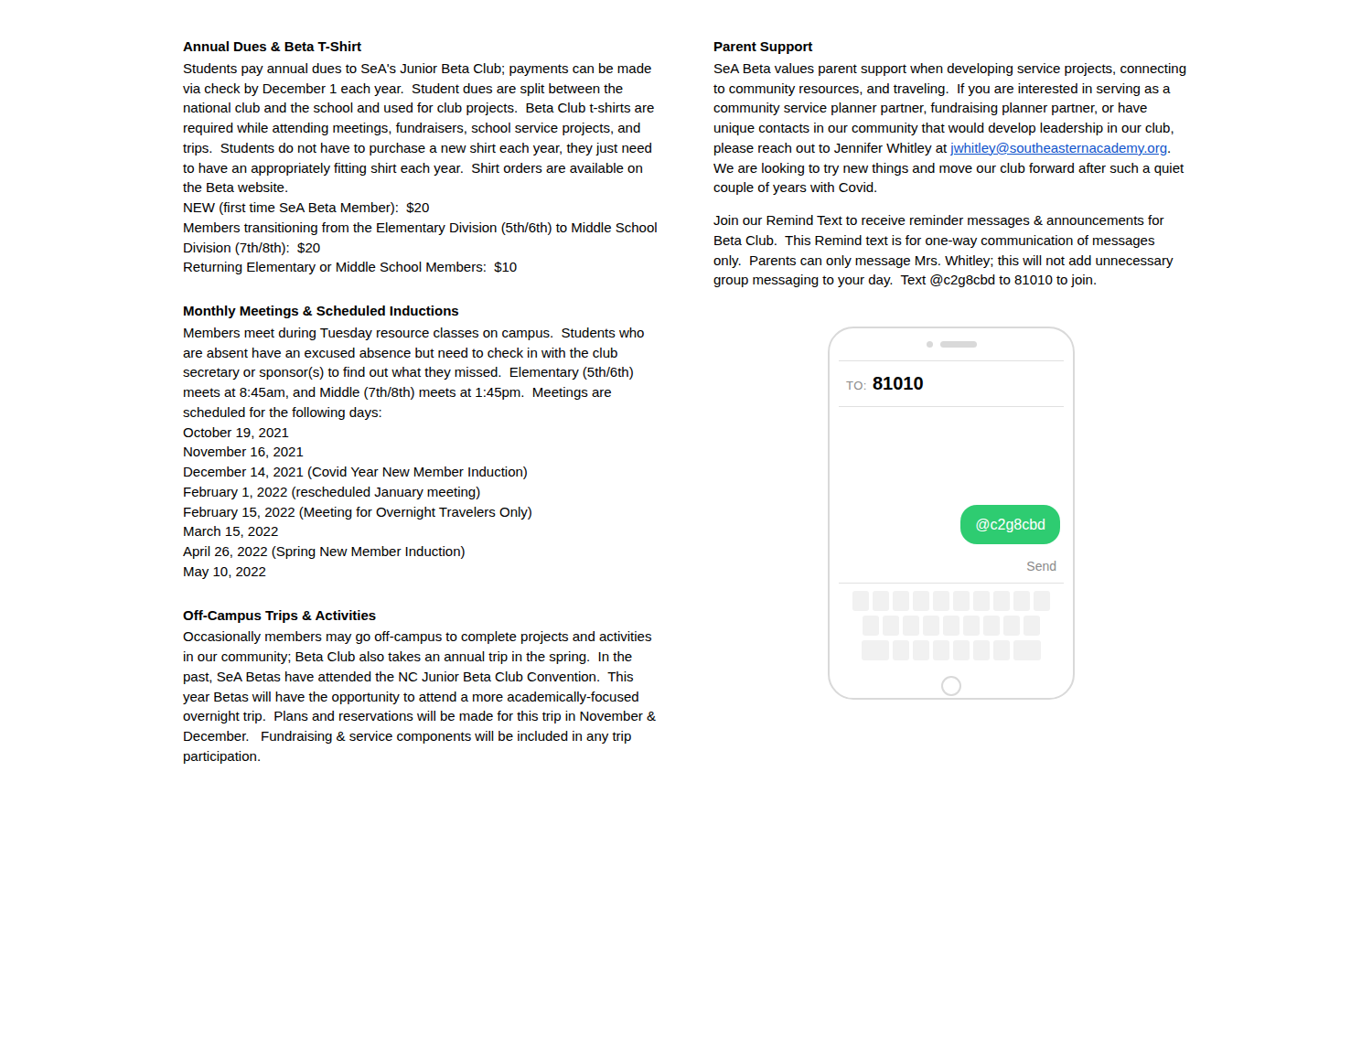Annual Dues & Beta T-Shirt
Students pay annual dues to SeA's Junior Beta Club; payments can be made via check by December 1 each year. Student dues are split between the national club and the school and used for club projects. Beta Club t-shirts are required while attending meetings, fundraisers, school service projects, and trips. Students do not have to purchase a new shirt each year, they just need to have an appropriately fitting shirt each year. Shirt orders are available on the Beta website.
NEW (first time SeA Beta Member): $20
Members transitioning from the Elementary Division (5th/6th) to Middle School Division (7th/8th): $20
Returning Elementary or Middle School Members: $10
Monthly Meetings & Scheduled Inductions
Members meet during Tuesday resource classes on campus. Students who are absent have an excused absence but need to check in with the club secretary or sponsor(s) to find out what they missed. Elementary (5th/6th) meets at 8:45am, and Middle (7th/8th) meets at 1:45pm. Meetings are scheduled for the following days:
October 19, 2021
November 16, 2021
December 14, 2021 (Covid Year New Member Induction)
February 1, 2022 (rescheduled January meeting)
February 15, 2022 (Meeting for Overnight Travelers Only)
March 15, 2022
April 26, 2022 (Spring New Member Induction)
May 10, 2022
Off-Campus Trips & Activities
Occasionally members may go off-campus to complete projects and activities in our community; Beta Club also takes an annual trip in the spring. In the past, SeA Betas have attended the NC Junior Beta Club Convention. This year Betas will have the opportunity to attend a more academically-focused overnight trip. Plans and reservations will be made for this trip in November & December. Fundraising & service components will be included in any trip participation.
Parent Support
SeA Beta values parent support when developing service projects, connecting to community resources, and traveling. If you are interested in serving as a community service planner partner, fundraising planner partner, or have unique contacts in our community that would develop leadership in our club, please reach out to Jennifer Whitley at jwhitley@southeasternacademy.org. We are looking to try new things and move our club forward after such a quiet couple of years with Covid.
Join our Remind Text to receive reminder messages & announcements for Beta Club. This Remind text is for one-way communication of messages only. Parents can only message Mrs. Whitley; this will not add unnecessary group messaging to your day. Text @c2g8cbd to 81010 to join.
TO: 81010
@c2g8cbd
Send